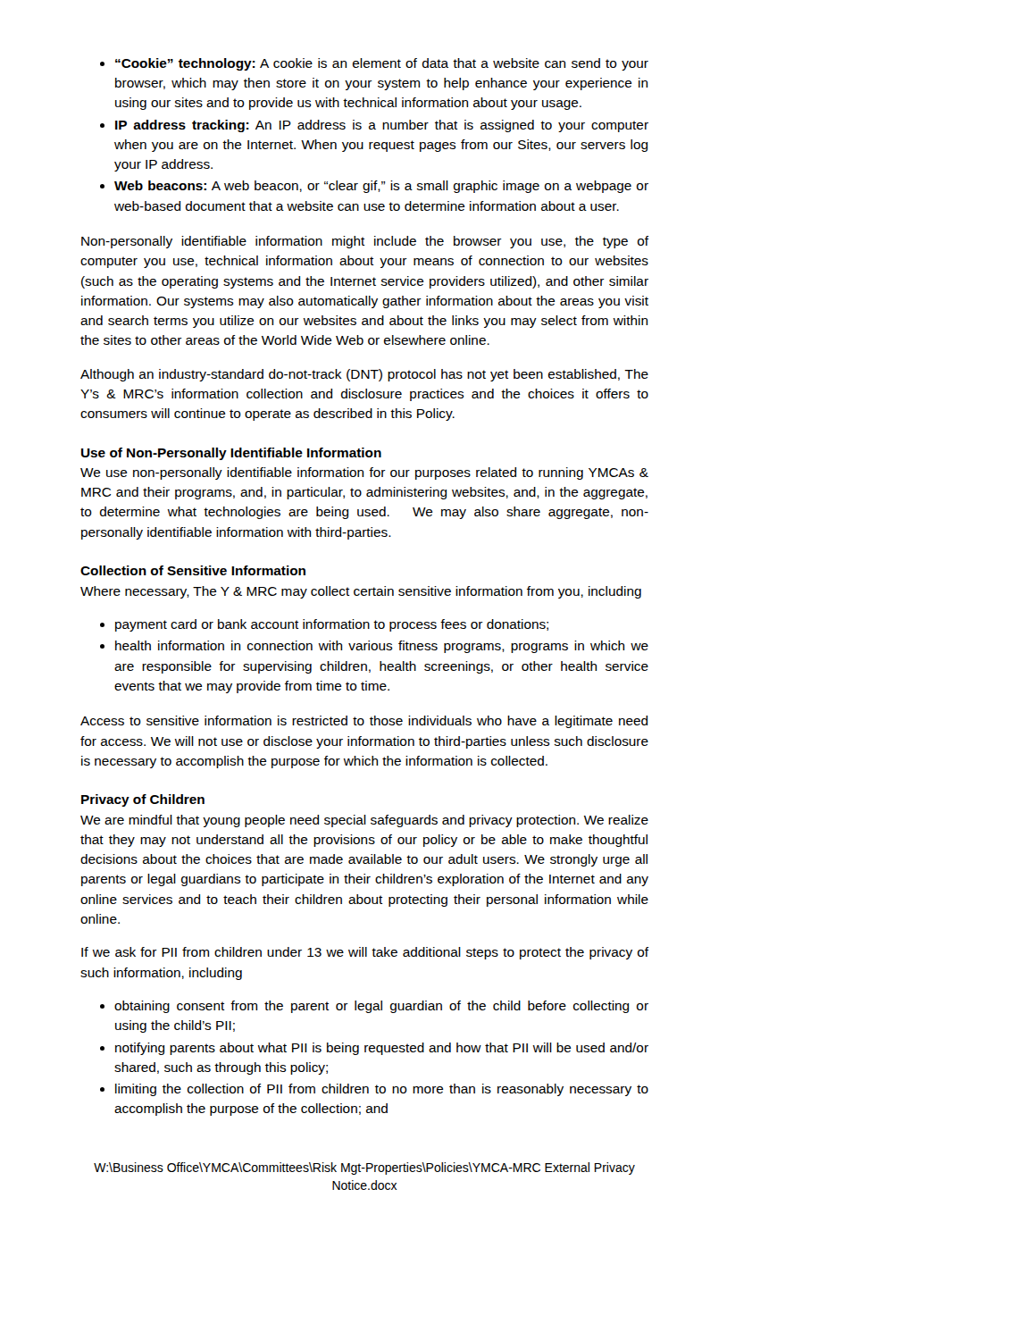“Cookie” technology: A cookie is an element of data that a website can send to your browser, which may then store it on your system to help enhance your experience in using our sites and to provide us with technical information about your usage.
IP address tracking: An IP address is a number that is assigned to your computer when you are on the Internet. When you request pages from our Sites, our servers log your IP address.
Web beacons: A web beacon, or “clear gif,” is a small graphic image on a webpage or web-based document that a website can use to determine information about a user.
Non-personally identifiable information might include the browser you use, the type of computer you use, technical information about your means of connection to our websites (such as the operating systems and the Internet service providers utilized), and other similar information. Our systems may also automatically gather information about the areas you visit and search terms you utilize on our websites and about the links you may select from within the sites to other areas of the World Wide Web or elsewhere online.
Although an industry-standard do-not-track (DNT) protocol has not yet been established, The Y’s & MRC’s information collection and disclosure practices and the choices it offers to consumers will continue to operate as described in this Policy.
Use of Non-Personally Identifiable Information
We use non-personally identifiable information for our purposes related to running YMCAs & MRC and their programs, and, in particular, to administering websites, and, in the aggregate, to determine what technologies are being used. We may also share aggregate, non-personally identifiable information with third-parties.
Collection of Sensitive Information
Where necessary, The Y & MRC may collect certain sensitive information from you, including
payment card or bank account information to process fees or donations;
health information in connection with various fitness programs, programs in which we are responsible for supervising children, health screenings, or other health service events that we may provide from time to time.
Access to sensitive information is restricted to those individuals who have a legitimate need for access. We will not use or disclose your information to third-parties unless such disclosure is necessary to accomplish the purpose for which the information is collected.
Privacy of Children
We are mindful that young people need special safeguards and privacy protection. We realize that they may not understand all the provisions of our policy or be able to make thoughtful decisions about the choices that are made available to our adult users. We strongly urge all parents or legal guardians to participate in their children’s exploration of the Internet and any online services and to teach their children about protecting their personal information while online.
If we ask for PII from children under 13 we will take additional steps to protect the privacy of such information, including
obtaining consent from the parent or legal guardian of the child before collecting or using the child’s PII;
notifying parents about what PII is being requested and how that PII will be used and/or shared, such as through this policy;
limiting the collection of PII from children to no more than is reasonably necessary to accomplish the purpose of the collection; and
W:\Business Office\YMCA\Committees\Risk Mgt-Properties\Policies\YMCA-MRC External Privacy Notice.docx